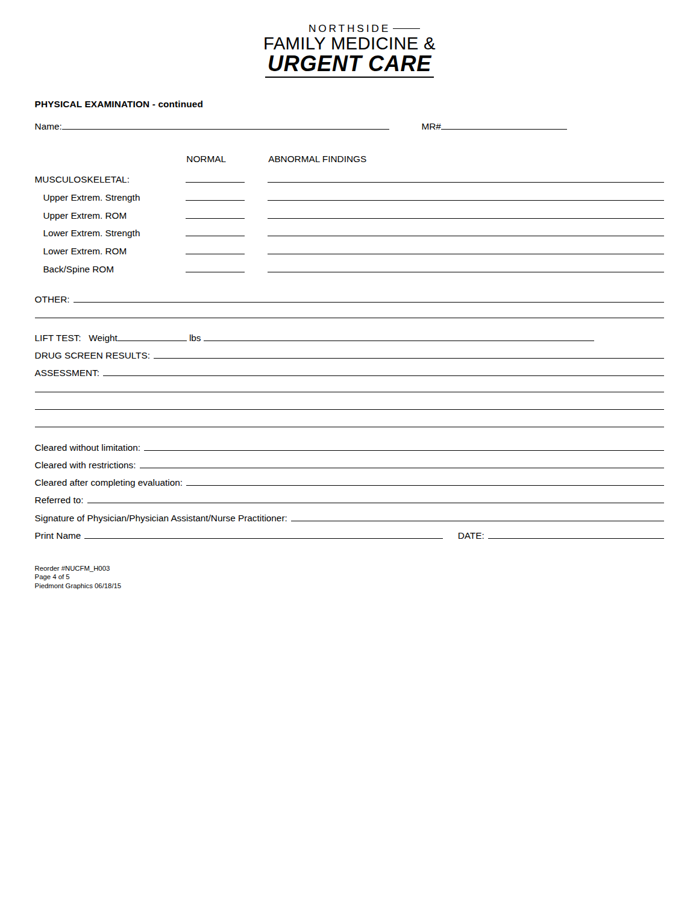NORTHSIDE
FAMILY MEDICINE &
URGENT CARE
PHYSICAL EXAMINATION - continued
Name: MR#
| | NORMAL | ABNORMAL FINDINGS |
| --- | --- | --- |
| MUSCULOSKELETAL: | | |
| Upper Extrem. Strength | | |
| Upper Extrem. ROM | | |
| Lower Extrem. Strength | | |
| Lower Extrem. ROM | | |
| Back/Spine ROM | | |
OTHER:
LIFT TEST: Weight lbs
DRUG SCREEN RESULTS:
ASSESSMENT:
Cleared without limitation:
Cleared with restrictions:
Cleared after completing evaluation:
Referred to:
Signature of Physician/Physician Assistant/Nurse Practitioner:
Print Name DATE:
Reorder #NUCFM_H003
Page 4 of 5
Piedmont Graphics 06/18/15